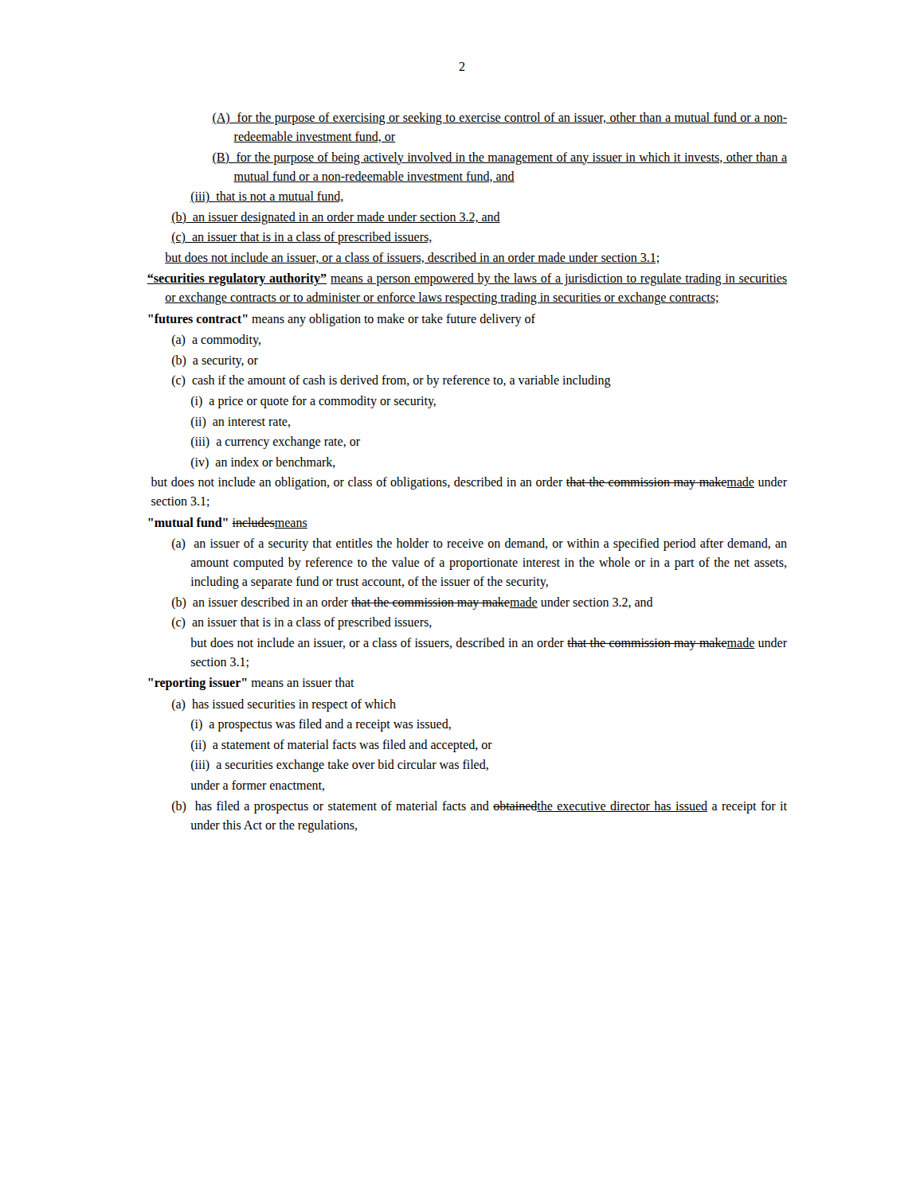2
(A) for the purpose of exercising or seeking to exercise control of an issuer, other than a mutual fund or a non-redeemable investment fund, or
(B) for the purpose of being actively involved in the management of any issuer in which it invests, other than a mutual fund or a non-redeemable investment fund, and
(iii) that is not a mutual fund,
(b) an issuer designated in an order made under section 3.2, and
(c) an issuer that is in a class of prescribed issuers,
but does not include an issuer, or a class of issuers, described in an order made under section 3.1;
“securities regulatory authority” means a person empowered by the laws of a jurisdiction to regulate trading in securities or exchange contracts or to administer or enforce laws respecting trading in securities or exchange contracts;
"futures contract" means any obligation to make or take future delivery of
(a) a commodity,
(b) a security, or
(c) cash if the amount of cash is derived from, or by reference to, a variable including
(i) a price or quote for a commodity or security,
(ii) an interest rate,
(iii) a currency exchange rate, or
(iv) an index or benchmark,
but does not include an obligation, or class of obligations, described in an order that the commission may make made under section 3.1;
"mutual fund" includes means
(a) an issuer of a security that entitles the holder to receive on demand, or within a specified period after demand, an amount computed by reference to the value of a proportionate interest in the whole or in a part of the net assets, including a separate fund or trust account, of the issuer of the security,
(b) an issuer described in an order that the commission may make made under section 3.2, and
(c) an issuer that is in a class of prescribed issuers,
but does not include an issuer, or a class of issuers, described in an order that the commission may make made under section 3.1;
"reporting issuer" means an issuer that
(a) has issued securities in respect of which
(i) a prospectus was filed and a receipt was issued,
(ii) a statement of material facts was filed and accepted, or
(iii) a securities exchange take over bid circular was filed,
under a former enactment,
(b) has filed a prospectus or statement of material facts and obtained the executive director has issued a receipt for it under this Act or the regulations,